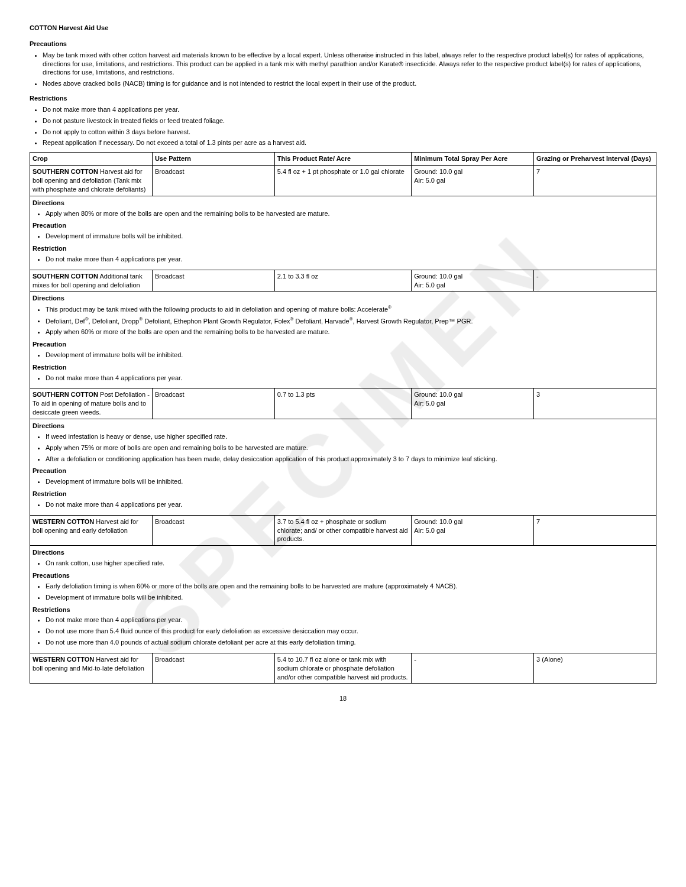SPECIMEN
COTTON Harvest Aid Use
Precautions
May be tank mixed with other cotton harvest aid materials known to be effective by a local expert. Unless otherwise instructed in this label, always refer to the respective product label(s) for rates of applications, directions for use, limitations, and restrictions. This product can be applied in a tank mix with methyl parathion and/or Karate® insecticide. Always refer to the respective product label(s) for rates of applications, directions for use, limitations, and restrictions.
Nodes above cracked bolls (NACB) timing is for guidance and is not intended to restrict the local expert in their use of the product.
Restrictions
Do not make more than 4 applications per year.
Do not pasture livestock in treated fields or feed treated foliage.
Do not apply to cotton within 3 days before harvest.
Repeat application if necessary. Do not exceed a total of 1.3 pints per acre as a harvest aid.
| Crop | Use Pattern | This Product Rate/ Acre | Minimum Total Spray Per Acre | Grazing or Preharvest Interval (Days) |
| --- | --- | --- | --- | --- |
| SOUTHERN COTTON Harvest aid for boll opening and defoliation (Tank mix with phosphate and chlorate defoliants) | Broadcast | 5.4 fl oz + 1 pt phosphate or 1.0 gal chlorate | Ground: 10.0 gal Air: 5.0 gal | 7 |
| Directions Apply when 80% or more of the bolls are open and the remaining bolls to be harvested are mature. Precaution Development of immature bolls will be inhibited. Restriction Do not make more than 4 applications per year. |
| SOUTHERN COTTON Additional tank mixes for boll opening and defoliation | Broadcast | 2.1 to 3.3 fl oz | Ground: 10.0 gal Air: 5.0 gal | - |
| Directions This product may be tank mixed with the following products to aid in defoliation and opening of mature bolls: Accelerate ® Defoliant, Def ® , Defoliant, Dropp ® Defoliant, Ethephon Plant Growth Regulator, Folex ® Defoliant, Harvade ® , Harvest Growth Regulator, Prep™ PGR. Apply when 60% or more of the bolls are open and the remaining bolls to be harvested are mature. Precaution Development of immature bolls will be inhibited. Restriction Do not make more than 4 applications per year. |
| SOUTHERN COTTON Post Defoliation - To aid in opening of mature bolls and to desiccate green weeds. | Broadcast | 0.7 to 1.3 pts | Ground: 10.0 gal Air: 5.0 gal | 3 |
| Directions If weed infestation is heavy or dense, use higher specified rate. Apply when 75% or more of bolls are open and remaining bolls to be harvested are mature. After a defoliation or conditioning application has been made, delay desiccation application of this product approximately 3 to 7 days to minimize leaf sticking. Precaution Development of immature bolls will be inhibited. Restriction Do not make more than 4 applications per year. |
| WESTERN COTTON Harvest aid for boll opening and early defoliation | Broadcast | 3.7 to 5.4 fl oz + phosphate or sodium chlorate; and/ or other compatible harvest aid products. | Ground: 10.0 gal Air: 5.0 gal | 7 |
| Directions On rank cotton, use higher specified rate. Precautions Early defoliation timing is when 60% or more of the bolls are open and the remaining bolls to be harvested are mature (approximately 4 NACB). Development of immature bolls will be inhibited. Restrictions Do not make more than 4 applications per year. Do not use more than 5.4 fluid ounce of this product for early defoliation as excessive desiccation may occur. Do not use more than 4.0 pounds of actual sodium chlorate defoliant per acre at this early defoliation timing. |
| WESTERN COTTON Harvest aid for boll opening and Mid-to-late defoliation | Broadcast | 5.4 to 10.7 fl oz alone or tank mix with sodium chlorate or phosphate defoliation and/or other compatible harvest aid products. | - | 3 (Alone) |
18